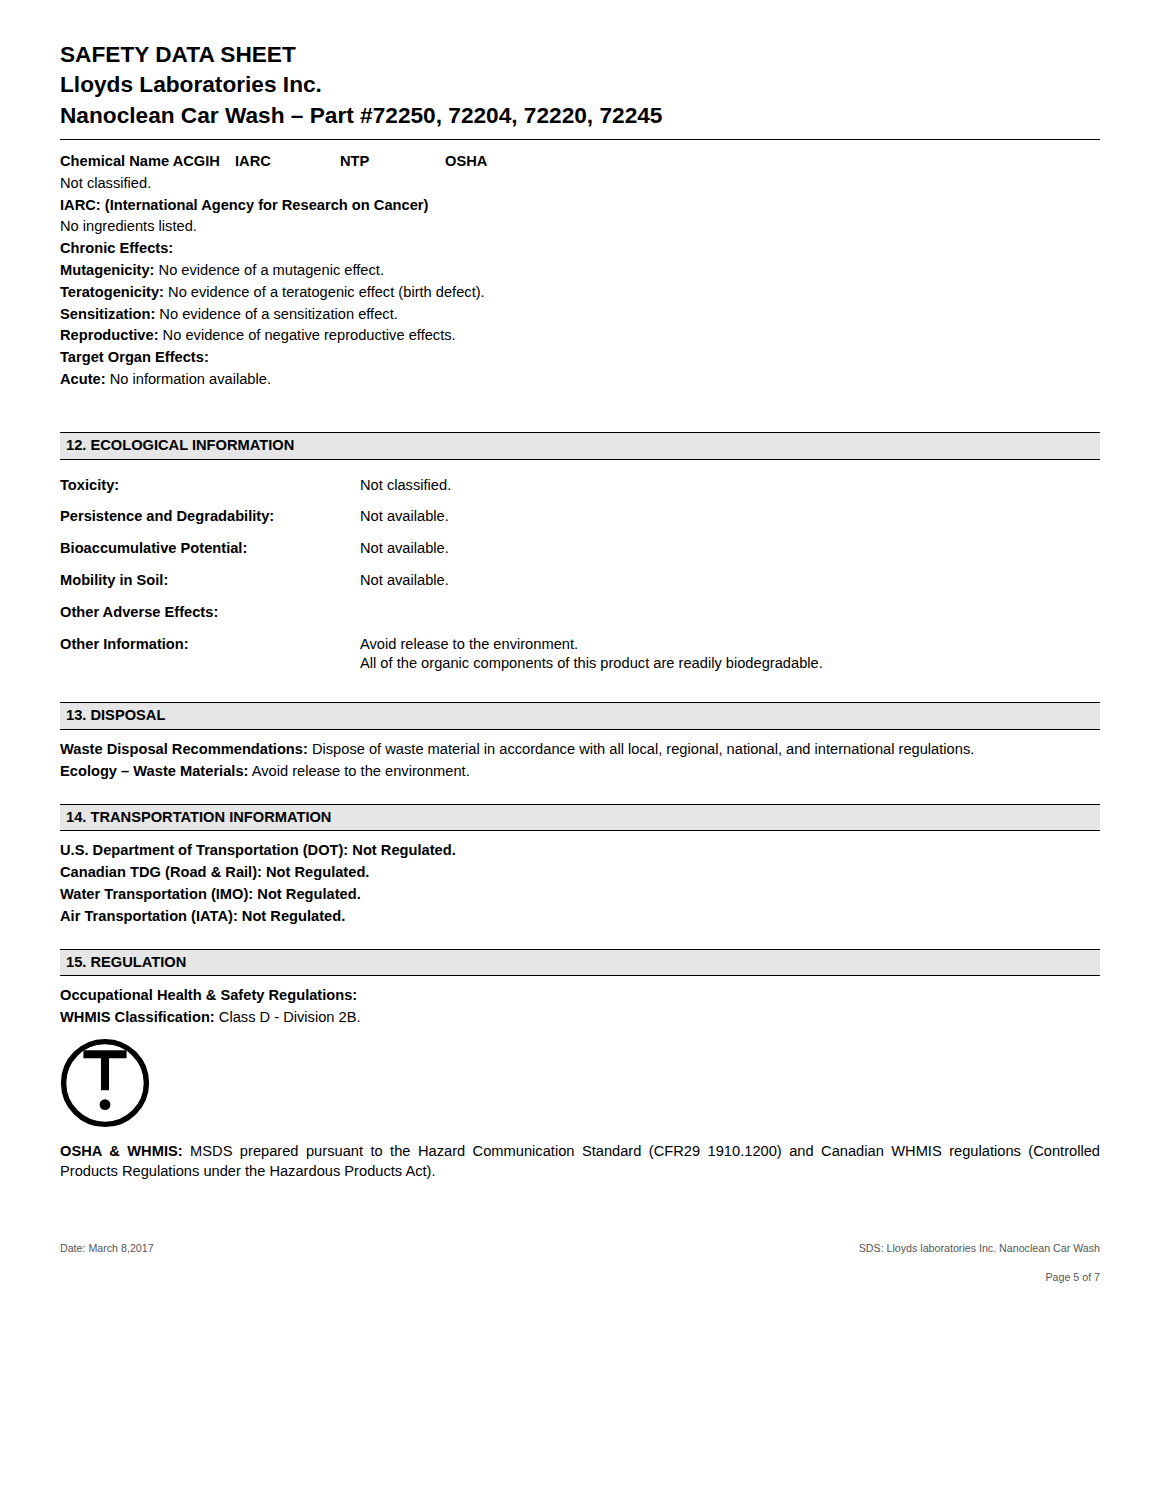SAFETY DATA SHEET
Lloyds Laboratories Inc.
Nanoclean Car Wash – Part #72250, 72204, 72220, 72245
Chemical Name ACGIH IARC NTP OSHA
Not classified.
IARC: (International Agency for Research on Cancer)
No ingredients listed.
Chronic Effects:
Mutagenicity: No evidence of a mutagenic effect.
Teratogenicity: No evidence of a teratogenic effect (birth defect).
Sensitization: No evidence of a sensitization effect.
Reproductive: No evidence of negative reproductive effects.
Target Organ Effects:
Acute: No information available.
12. ECOLOGICAL INFORMATION
| Toxicity: | Not classified. |
| Persistence and Degradability: | Not available. |
| Bioaccumulative Potential: | Not available. |
| Mobility in Soil: | Not available. |
| Other Adverse Effects: | |
| Other Information: | Avoid release to the environment. All of the organic components of this product are readily biodegradable. |
13. DISPOSAL
Waste Disposal Recommendations: Dispose of waste material in accordance with all local, regional, national, and international regulations.
Ecology – Waste Materials: Avoid release to the environment.
14. TRANSPORTATION INFORMATION
U.S. Department of Transportation (DOT): Not Regulated.
Canadian TDG (Road & Rail): Not Regulated.
Water Transportation (IMO): Not Regulated.
Air Transportation (IATA): Not Regulated.
15. REGULATION
Occupational Health & Safety Regulations:
WHMIS Classification: Class D - Division 2B.
OSHA & WHMIS: MSDS prepared pursuant to the Hazard Communication Standard (CFR29 1910.1200) and Canadian WHMIS regulations (Controlled Products Regulations under the Hazardous Products Act).
Date: March 8,2017
SDS: Lloyds laboratories Inc. Nanoclean Car Wash
Page 5 of 7